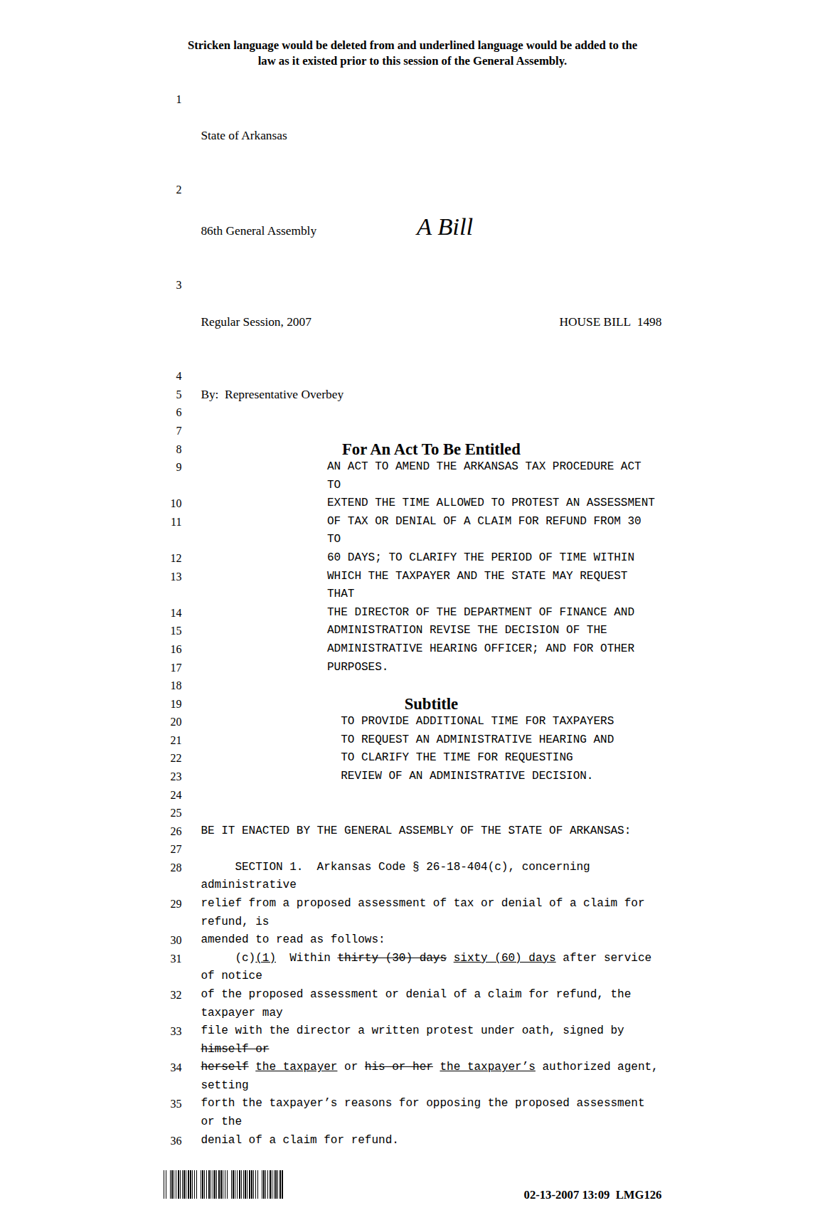Stricken language would be deleted from and underlined language would be added to the law as it existed prior to this session of the General Assembly.
1
State of Arkansas
2
86th General Assembly
A Bill
3
Regular Session, 2007
HOUSE BILL 1498
4
5
By: Representative Overbey
6
7
8
For An Act To Be Entitled
9
AN ACT TO AMEND THE ARKANSAS TAX PROCEDURE ACT TO
10
EXTEND THE TIME ALLOWED TO PROTEST AN ASSESSMENT
11
OF TAX OR DENIAL OF A CLAIM FOR REFUND FROM 30 TO
12
60 DAYS; TO CLARIFY THE PERIOD OF TIME WITHIN
13
WHICH THE TAXPAYER AND THE STATE MAY REQUEST THAT
14
THE DIRECTOR OF THE DEPARTMENT OF FINANCE AND
15
ADMINISTRATION REVISE THE DECISION OF THE
16
ADMINISTRATIVE HEARING OFFICER; AND FOR OTHER
17
PURPOSES.
18
19
Subtitle
20
TO PROVIDE ADDITIONAL TIME FOR TAXPAYERS
21
TO REQUEST AN ADMINISTRATIVE HEARING AND
22
TO CLARIFY THE TIME FOR REQUESTING
23
REVIEW OF AN ADMINISTRATIVE DECISION.
24
25
26
BE IT ENACTED BY THE GENERAL ASSEMBLY OF THE STATE OF ARKANSAS:
27
28
SECTION 1. Arkansas Code § 26-18-404(c), concerning administrative
29
relief from a proposed assessment of tax or denial of a claim for refund, is
30
amended to read as follows:
31
(c)(1) Within thirty (30) days sixty (60) days after service of notice
32
of the proposed assessment or denial of a claim for refund, the taxpayer may
33
file with the director a written protest under oath, signed by himself or
34
herself the taxpayer or his or her the taxpayer’s authorized agent, setting
35
forth the taxpayer’s reasons for opposing the proposed assessment or the
36
denial of a claim for refund.
02-13-2007 13:09 LMG126